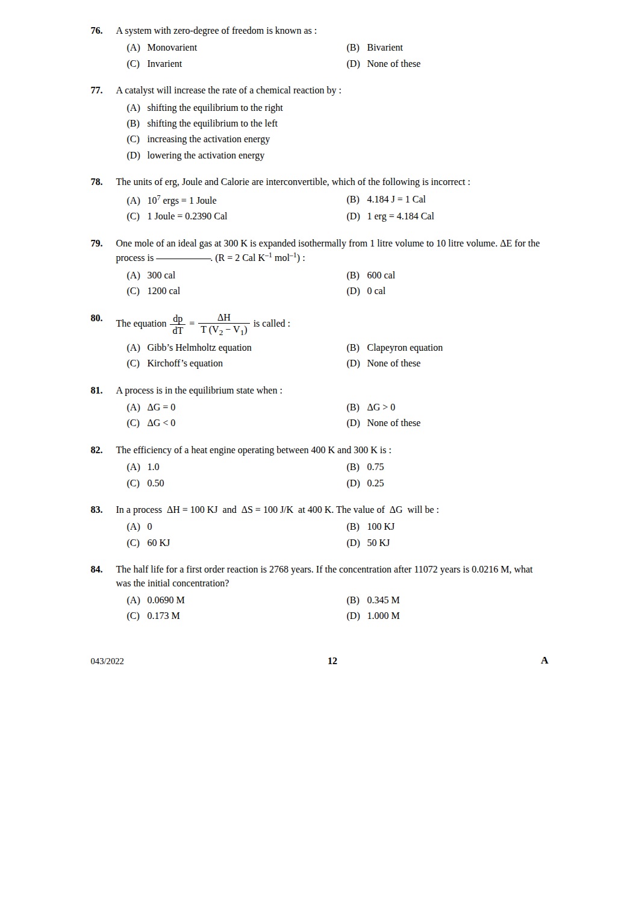76.
A system with zero-degree of freedom is known as :
(A) Monovarient
(B) Bivarient
(C) Invarient
(D) None of these
77.
A catalyst will increase the rate of a chemical reaction by :
(A) shifting the equilibrium to the right
(B) shifting the equilibrium to the left
(C) increasing the activation energy
(D) lowering the activation energy
78.
The units of erg, Joule and Calorie are interconvertible, which of the following is incorrect :
(A) 107 ergs = 1 Joule
(B) 4.184 J = 1 Cal
(C) 1 Joule = 0.2390 Cal
(D) 1 erg = 4.184 Cal
79.
One mole of an ideal gas at 300 K is expanded isothermally from 1 litre volume to 10 litre volume. ΔE for the process is ——————. (R = 2 Cal K–1 mol–1) :
(A) 300 cal
(B) 600 cal
(C) 1200 cal
(D) 0 cal
80.
The equation dp dT = ΔH T (V2 − V1) is called :
(A) Gibb’s Helmholtz equation
(B) Clapeyron equation
(C) Kirchoff’s equation
(D) None of these
81.
A process is in the equilibrium state when :
(A) ΔG = 0
(B) ΔG > 0
(C) ΔG < 0
(D) None of these
82.
The efficiency of a heat engine operating between 400 K and 300 K is :
(A) 1.0
(B) 0.75
(C) 0.50
(D) 0.25
83.
In a process ΔH = 100 KJ and ΔS = 100 J/K at 400 K. The value of ΔG will be :
(A) 0
(B) 100 KJ
(C) 60 KJ
(D) 50 KJ
84.
The half life for a first order reaction is 2768 years. If the concentration after 11072 years is 0.0216 M, what was the initial concentration?
(A) 0.0690 M
(B) 0.345 M
(C) 0.173 M
(D) 1.000 M
043/2022
12
A